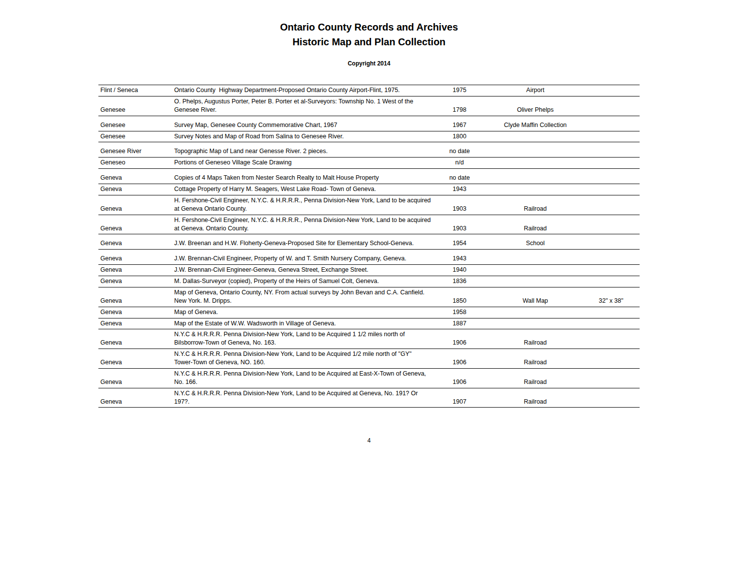Ontario County Records and Archives
Historic Map and Plan Collection
Copyright 2014
| Flint / Seneca | Ontario County Highway Department-Proposed Ontario County Airport-Flint, 1975. | 1975 | Airport | |
| | O. Phelps, Augustus Porter, Peter B. Porter et al-Surveyors: Township No. 1 West of the | | | |
| Genesee | Genesee River. | 1798 | Oliver Phelps | |
| Genesee | Survey Map, Genesee County Commemorative Chart, 1967 | 1967 | Clyde Maffin Collection | |
| Genesee | Survey Notes and Map of Road from Salina to Genesee River. | 1800 | | |
| Genesee River | Topographic Map of Land near Genesse River. 2 pieces. | no date | | |
| Geneseo | Portions of Geneseo Village Scale Drawing | n/d | | |
| Geneva | Copies of 4 Maps Taken from Nester Search Realty to Malt House Property | no date | | |
| Geneva | Cottage Property of Harry M. Seagers, West Lake Road- Town of Geneva. | 1943 | | |
| | H. Fershone-Civil Engineer, N.Y.C. & H.R.R.R., Penna Division-New York, Land to be acquired | | | |
| Geneva | at Geneva Ontario County. | 1903 | Railroad | |
| | H. Fershone-Civil Engineer, N.Y.C. & H.R.R.R., Penna Division-New York, Land to be acquired | | | |
| Geneva | at Geneva. Ontario County. | 1903 | Railroad | |
| Geneva | J.W. Breenan and H.W. Floherty-Geneva-Proposed Site for Elementary School-Geneva. | 1954 | School | |
| Geneva | J.W. Brennan-Civil Engineer, Property of W. and T. Smith Nursery Company, Geneva. | 1943 | | |
| Geneva | J.W. Brennan-Civil Engineer-Geneva, Geneva Street, Exchange Street. | 1940 | | |
| Geneva | M. Dallas-Surveyor (copied), Property of the Heirs of Samuel Colt, Geneva. | 1836 | | |
| | Map of Geneva, Ontario County, NY. From actual surveys by John Bevan and C.A. Canfield. | | | |
| Geneva | New York. M. Dripps. | 1850 | Wall Map | 32" x 38" |
| Geneva | Map of Geneva. | 1958 | | |
| Geneva | Map of the Estate of W.W. Wadsworth in Village of Geneva. | 1887 | | |
| | N.Y.C & H.R.R.R. Penna Division-New York, Land to be Acquired 1 1/2 miles north of | | | |
| Geneva | Bilsborrow-Town of Geneva, No. 163. | 1906 | Railroad | |
| | N.Y.C & H.R.R.R. Penna Division-New York, Land to be Acquired 1/2 mile north of "GY" | | | |
| Geneva | Tower-Town of Geneva, NO. 160. | 1906 | Railroad | |
| | N.Y.C & H.R.R.R. Penna Division-New York, Land to be Acquired at East-X-Town of Geneva, | | | |
| Geneva | No. 166. | 1906 | Railroad | |
| | N.Y.C & H.R.R.R. Penna Division-New York, Land to be Acquired at Geneva, No. 191? Or | | | |
| Geneva | 197?. | 1907 | Railroad | |
4